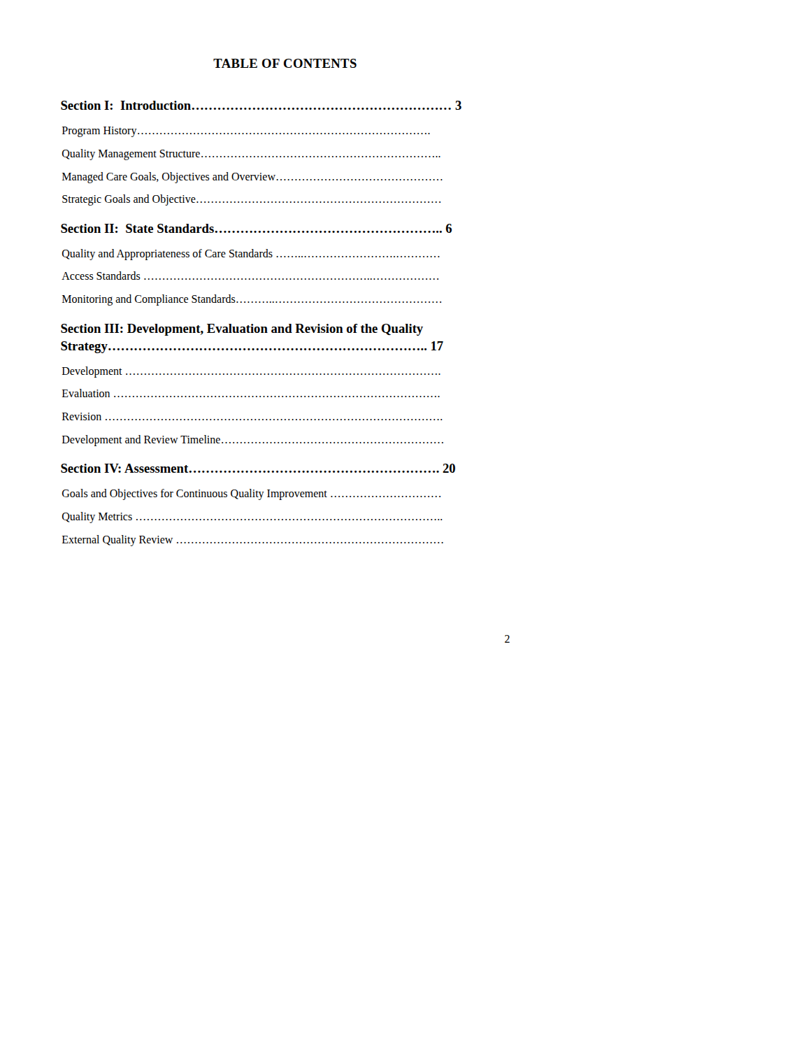TABLE OF CONTENTS
Section I: Introduction…………………………………………………… 3
Program History…………………………………………………………………….
Quality Management Structure………………………………………………………..
Managed Care Goals, Objectives and Overview………………………………………
Strategic Goals and Objective…………………………………………………………
Section II: State Standards…………………………………………….. 6
Quality and Appropriateness of Care Standards ……..…………………….…………
Access Standards ……………………………………………………..………………
Monitoring and Compliance Standards………..………………………………………
Section III: Development, Evaluation and Revision of the Quality Strategy……………………………………………………………….. 17
Development ………………………………………………………………………….
Evaluation …………………………………………………………………………….
Revision ……………………………………………………………………………….
Development and Review Timeline……………………………………………………
Section IV: Assessment…………………………………………………. 20
Goals and Objectives for Continuous Quality Improvement …………………………
Quality Metrics ………………………………………………………………………..
External Quality Review ………………………………………………………………
2